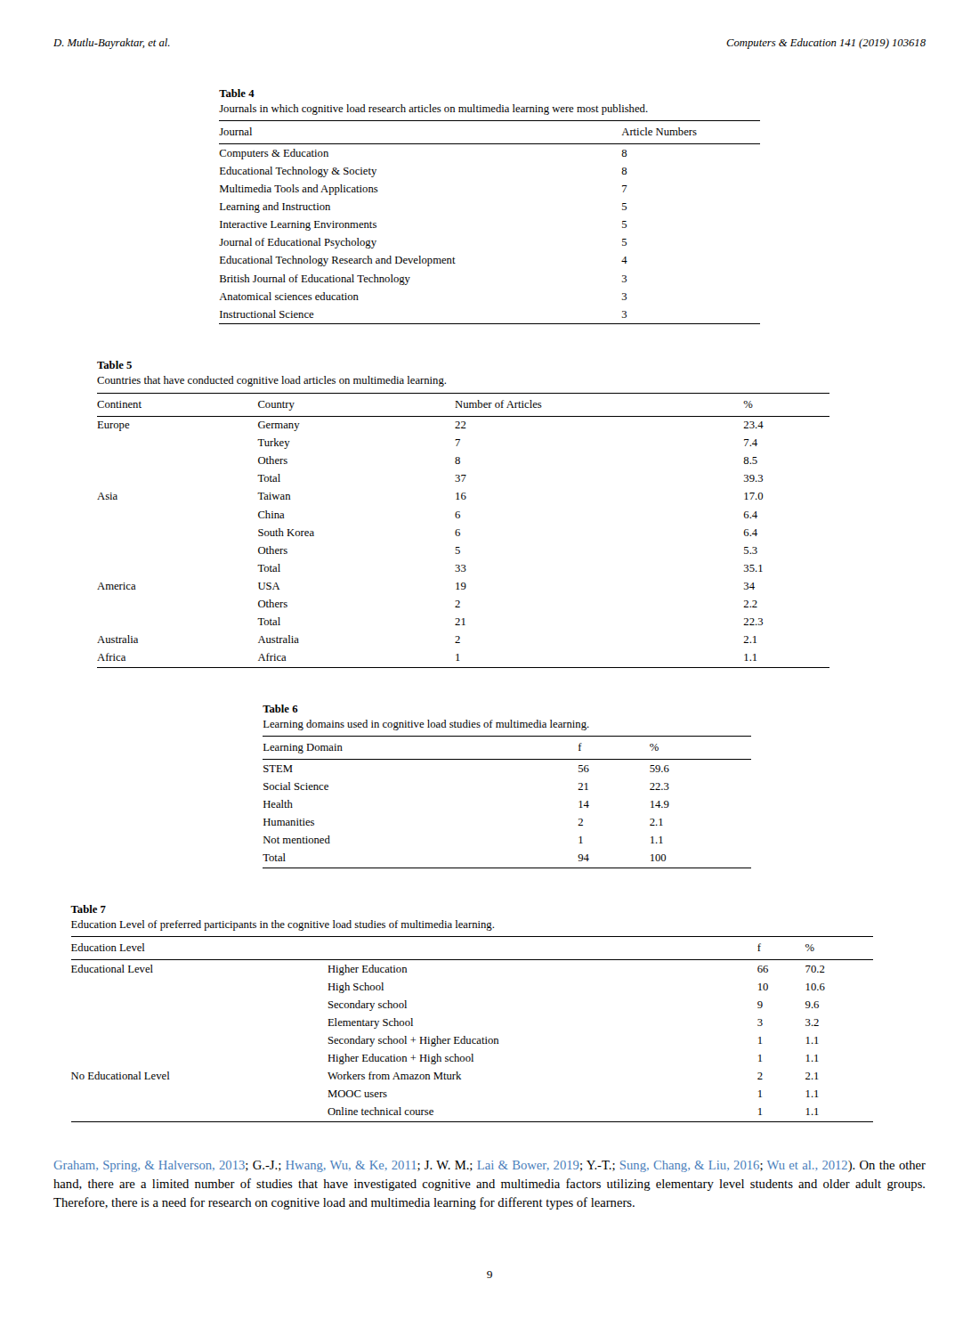D. Mutlu-Bayraktar, et al.
Computers & Education 141 (2019) 103618
Table 4 Journals in which cognitive load research articles on multimedia learning were most published.
| Journal | Article Numbers |
| --- | --- |
| Computers & Education | 8 |
| Educational Technology & Society | 8 |
| Multimedia Tools and Applications | 7 |
| Learning and Instruction | 5 |
| Interactive Learning Environments | 5 |
| Journal of Educational Psychology | 5 |
| Educational Technology Research and Development | 4 |
| British Journal of Educational Technology | 3 |
| Anatomical sciences education | 3 |
| Instructional Science | 3 |
Table 5 Countries that have conducted cognitive load articles on multimedia learning.
| Continent | Country | Number of Articles | % |
| --- | --- | --- | --- |
| Europe | Germany | 22 | 23.4 |
| | Turkey | 7 | 7.4 |
| | Others | 8 | 8.5 |
| | Total | 37 | 39.3 |
| Asia | Taiwan | 16 | 17.0 |
| | China | 6 | 6.4 |
| | South Korea | 6 | 6.4 |
| | Others | 5 | 5.3 |
| | Total | 33 | 35.1 |
| America | USA | 19 | 34 |
| | Others | 2 | 2.2 |
| | Total | 21 | 22.3 |
| Australia | Australia | 2 | 2.1 |
| Africa | Africa | 1 | 1.1 |
Table 6 Learning domains used in cognitive load studies of multimedia learning.
| Learning Domain | f | % |
| --- | --- | --- |
| STEM | 56 | 59.6 |
| Social Science | 21 | 22.3 |
| Health | 14 | 14.9 |
| Humanities | 2 | 2.1 |
| Not mentioned | 1 | 1.1 |
| Total | 94 | 100 |
Table 7 Education Level of preferred participants in the cognitive load studies of multimedia learning.
| Education Level | | f | % |
| --- | --- | --- | --- |
| Educational Level | Higher Education | 66 | 70.2 |
| | High School | 10 | 10.6 |
| | Secondary school | 9 | 9.6 |
| | Elementary School | 3 | 3.2 |
| | Secondary school + Higher Education | 1 | 1.1 |
| | Higher Education + High school | 1 | 1.1 |
| No Educational Level | Workers from Amazon Mturk | 2 | 2.1 |
| | MOOC users | 1 | 1.1 |
| | Online technical course | 1 | 1.1 |
Graham, Spring, & Halverson, 2013; G.-J.; Hwang, Wu, & Ke, 2011; J. W. M.; Lai & Bower, 2019; Y.-T.; Sung, Chang, & Liu, 2016; Wu et al., 2012). On the other hand, there are a limited number of studies that have investigated cognitive and multimedia factors utilizing elementary level students and older adult groups. Therefore, there is a need for research on cognitive load and multimedia learning for different types of learners.
9